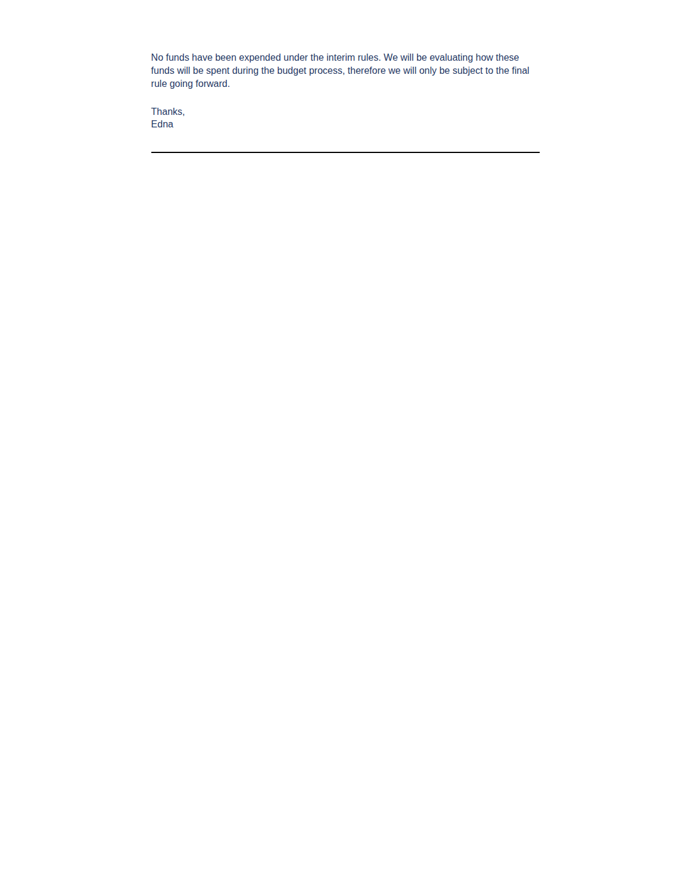No funds have been expended under the interim rules. We will be evaluating how these funds will be spent during the budget process, therefore we will only be subject to the final rule going forward.
Thanks,
Edna